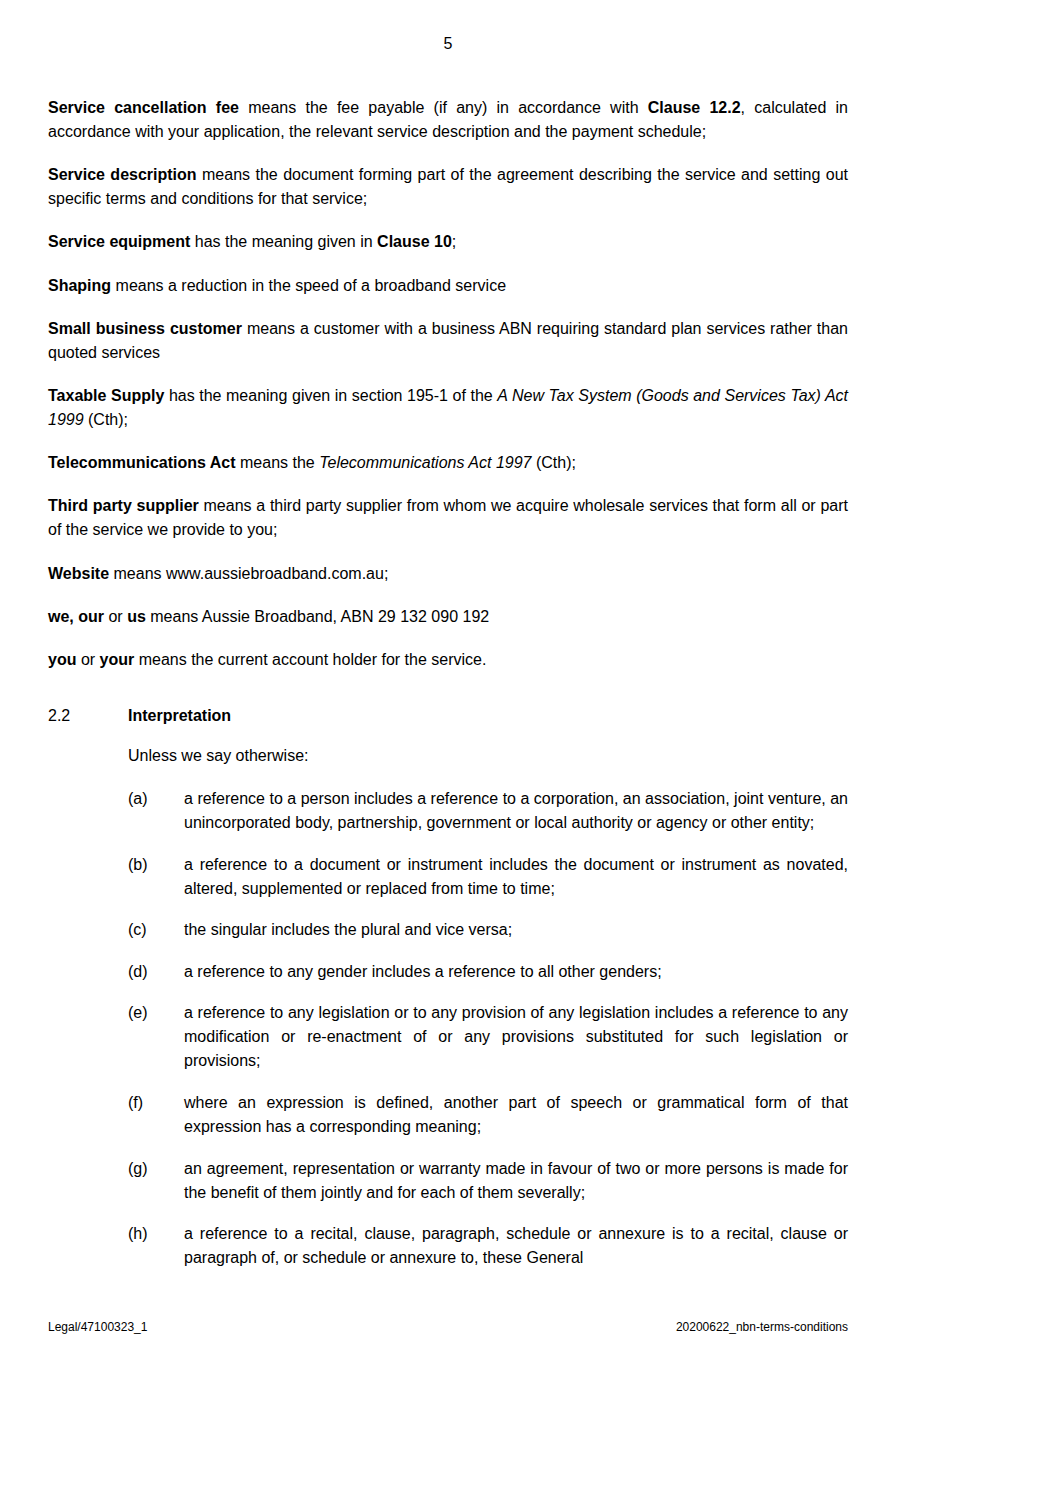5
Service cancellation fee means the fee payable (if any) in accordance with Clause 12.2, calculated in accordance with your application, the relevant service description and the payment schedule;
Service description means the document forming part of the agreement describing the service and setting out specific terms and conditions for that service;
Service equipment has the meaning given in Clause 10;
Shaping means a reduction in the speed of a broadband service
Small business customer means a customer with a business ABN requiring standard plan services rather than quoted services
Taxable Supply has the meaning given in section 195-1 of the A New Tax System (Goods and Services Tax) Act 1999 (Cth);
Telecommunications Act means the Telecommunications Act 1997 (Cth);
Third party supplier means a third party supplier from whom we acquire wholesale services that form all or part of the service we provide to you;
Website means www.aussiebroadband.com.au;
we, our or us means Aussie Broadband, ABN 29 132 090 192
you or your means the current account holder for the service.
2.2 Interpretation
Unless we say otherwise:
(a) a reference to a person includes a reference to a corporation, an association, joint venture, an unincorporated body, partnership, government or local authority or agency or other entity;
(b) a reference to a document or instrument includes the document or instrument as novated, altered, supplemented or replaced from time to time;
(c) the singular includes the plural and vice versa;
(d) a reference to any gender includes a reference to all other genders;
(e) a reference to any legislation or to any provision of any legislation includes a reference to any modification or re-enactment of or any provisions substituted for such legislation or provisions;
(f) where an expression is defined, another part of speech or grammatical form of that expression has a corresponding meaning;
(g) an agreement, representation or warranty made in favour of two or more persons is made for the benefit of them jointly and for each of them severally;
(h) a reference to a recital, clause, paragraph, schedule or annexure is to a recital, clause or paragraph of, or schedule or annexure to, these General
Legal/47100323_1 20200622_nbn-terms-conditions